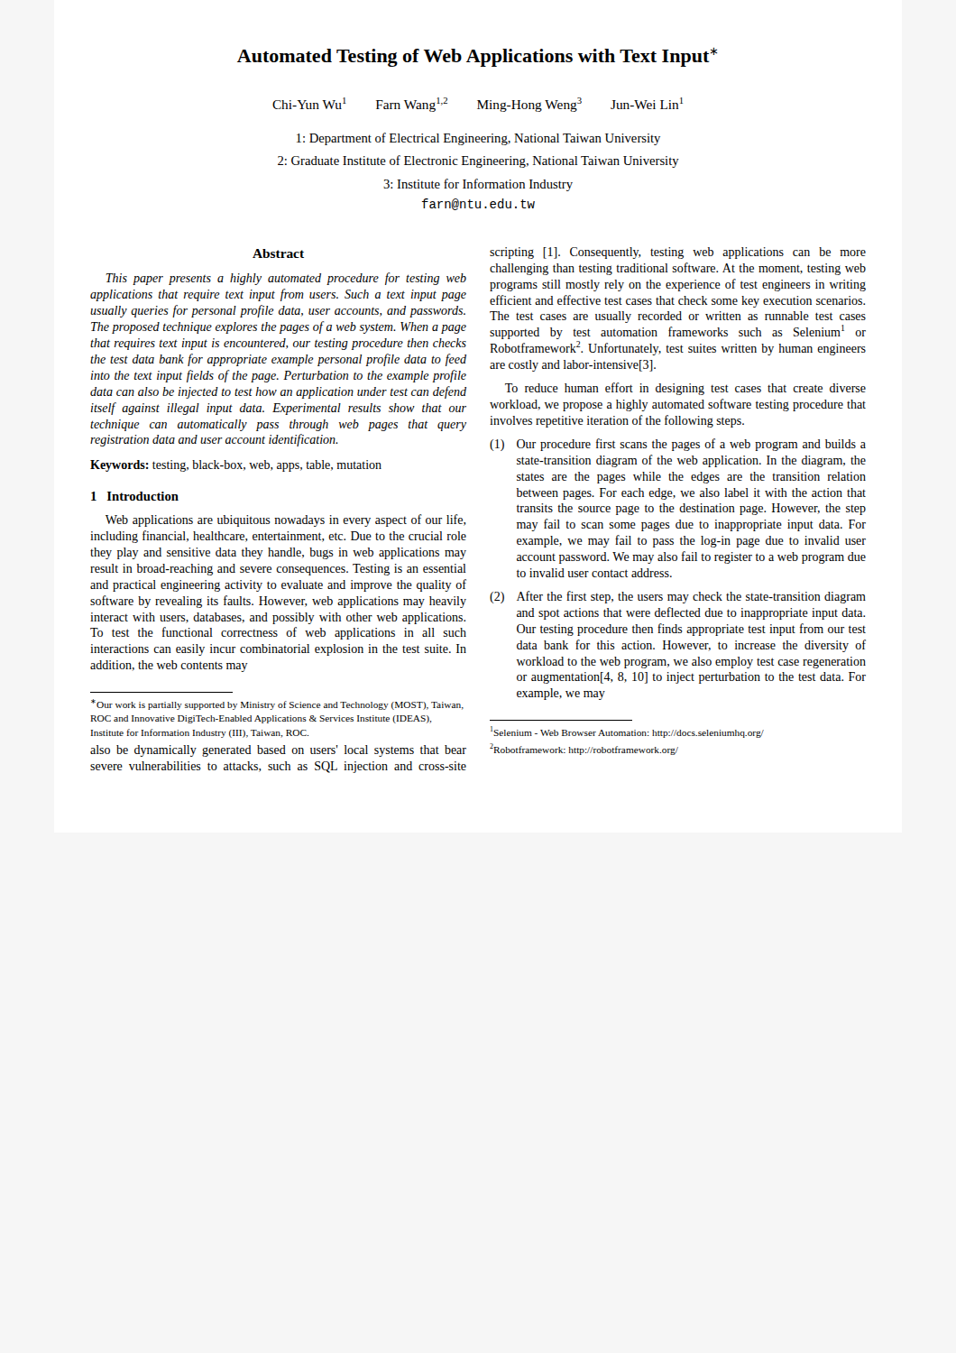Automated Testing of Web Applications with Text Input∗
Chi-Yun Wu1 Farn Wang1,2 Ming-Hong Weng3 Jun-Wei Lin1
1: Department of Electrical Engineering, National Taiwan University
2: Graduate Institute of Electronic Engineering, National Taiwan University
3: Institute for Information Industry
farn@ntu.edu.tw
Abstract
This paper presents a highly automated procedure for testing web applications that require text input from users. Such a text input page usually queries for personal profile data, user accounts, and passwords. The proposed technique explores the pages of a web system. When a page that requires text input is encountered, our testing procedure then checks the test data bank for appropriate example personal profile data to feed into the text input fields of the page. Perturbation to the example profile data can also be injected to test how an application under test can defend itself against illegal input data. Experimental results show that our technique can automatically pass through web pages that query registration data and user account identification.
Keywords: testing, black-box, web, apps, table, mutation
1 Introduction
Web applications are ubiquitous nowadays in every aspect of our life, including financial, healthcare, entertainment, etc. Due to the crucial role they play and sensitive data they handle, bugs in web applications may result in broad-reaching and severe consequences. Testing is an essential and practical engineering activity to evaluate and improve the quality of software by revealing its faults. However, web applications may heavily interact with users, databases, and possibly with other web applications. To test the functional correctness of web applications in all such interactions can easily incur combinatorial explosion in the test suite. In addition, the web contents may
∗Our work is partially supported by Ministry of Science and Technology (MOST), Taiwan, ROC and Innovative DigiTech-Enabled Applications & Services Institute (IDEAS), Institute for Information Industry (III), Taiwan, ROC.
also be dynamically generated based on users' local systems that bear severe vulnerabilities to attacks, such as SQL injection and cross-site scripting [1]. Consequently, testing web applications can be more challenging than testing traditional software. At the moment, testing web programs still mostly rely on the experience of test engineers in writing efficient and effective test cases that check some key execution scenarios. The test cases are usually recorded or written as runnable test cases supported by test automation frameworks such as Selenium1 or Robotframework2. Unfortunately, test suites written by human engineers are costly and labor-intensive[3].
To reduce human effort in designing test cases that create diverse workload, we propose a highly automated software testing procedure that involves repetitive iteration of the following steps.
Our procedure first scans the pages of a web program and builds a state-transition diagram of the web application. In the diagram, the states are the pages while the edges are the transition relation between pages. For each edge, we also label it with the action that transits the source page to the destination page. However, the step may fail to scan some pages due to inappropriate input data. For example, we may fail to pass the log-in page due to invalid user account password. We may also fail to register to a web program due to invalid user contact address.
After the first step, the users may check the state-transition diagram and spot actions that were deflected due to inappropriate input data. Our testing procedure then finds appropriate test input from our test data bank for this action. However, to increase the diversity of workload to the web program, we also employ test case regeneration or augmentation[4, 8, 10] to inject perturbation to the test data. For example, we may
1Selenium - Web Browser Automation: http://docs.seleniumhq.org/
2Robotframework: http://robotframework.org/